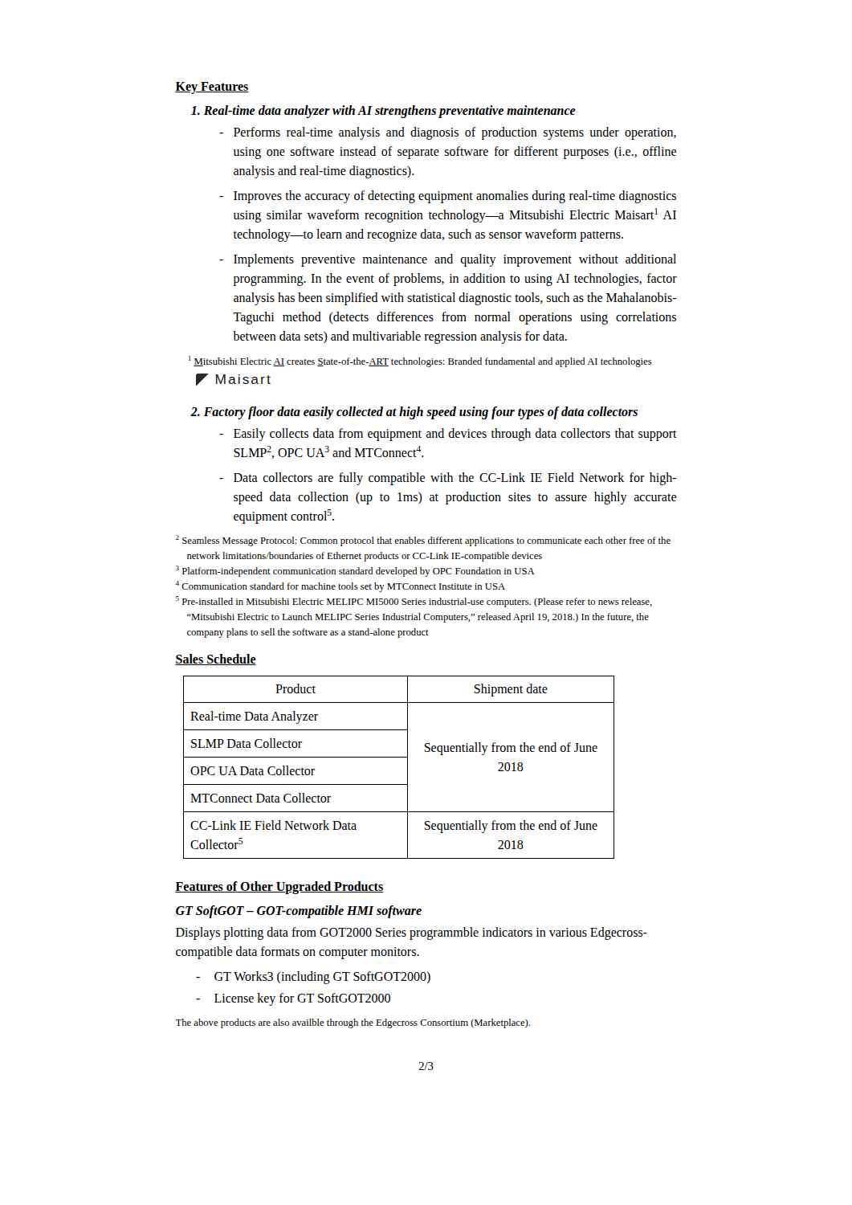Key Features
Real-time data analyzer with AI strengthens preventative maintenance
Performs real-time analysis and diagnosis of production systems under operation, using one software instead of separate software for different purposes (i.e., offline analysis and real-time diagnostics).
Improves the accuracy of detecting equipment anomalies during real-time diagnostics using similar waveform recognition technology—a Mitsubishi Electric Maisart1 AI technology—to learn and recognize data, such as sensor waveform patterns.
Implements preventive maintenance and quality improvement without additional programming. In the event of problems, in addition to using AI technologies, factor analysis has been simplified with statistical diagnostic tools, such as the Mahalanobis-Taguchi method (detects differences from normal operations using correlations between data sets) and multivariable regression analysis for data.
1 Mitsubishi Electric AI creates State-of-the-ART technologies: Branded fundamental and applied AI technologies Maisart
Factory floor data easily collected at high speed using four types of data collectors
Easily collects data from equipment and devices through data collectors that support SLMP2, OPC UA3 and MTConnect4.
Data collectors are fully compatible with the CC-Link IE Field Network for high-speed data collection (up to 1ms) at production sites to assure highly accurate equipment control5.
2 Seamless Message Protocol: Common protocol that enables different applications to communicate each other free of the
network limitations/boundaries of Ethernet products or CC-Link IE-compatible devices
3 Platform-independent communication standard developed by OPC Foundation in USA
4 Communication standard for machine tools set by MTConnect Institute in USA
5 Pre-installed in Mitsubishi Electric MELIPC MI5000 Series industrial-use computers. (Please refer to news release,
“Mitsubishi Electric to Launch MELIPC Series Industrial Computers,” released April 19, 2018.) In the future, the
company plans to sell the software as a stand-alone product
Sales Schedule
| Product | Shipment date |
| --- | --- |
| Real-time Data Analyzer | Sequentially from the end of June 2018 |
| SLMP Data Collector |
| OPC UA Data Collector |
| MTConnect Data Collector |
| CC-Link IE Field Network Data Collector 5 | Sequentially from the end of June 2018 |
Features of Other Upgraded Products
GT SoftGOT – GOT-compatible HMI software
Displays plotting data from GOT2000 Series programmble indicators in various Edgecross-compatible data formats on computer monitors.
GT Works3 (including GT SoftGOT2000)
License key for GT SoftGOT2000
The above products are also availble through the Edgecross Consortium (Marketplace).
2/3